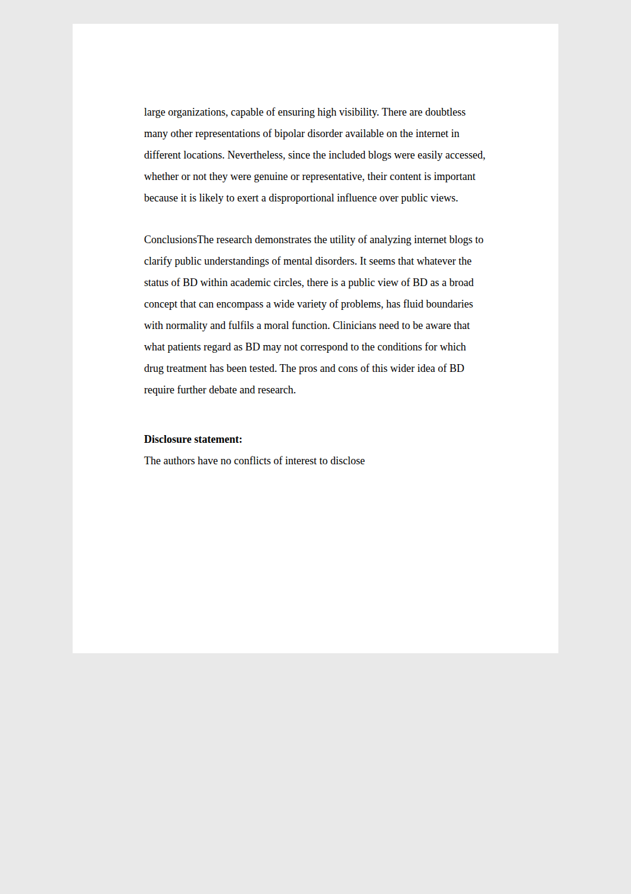large organizations, capable of ensuring high visibility. There are doubtless many other representations of bipolar disorder available on the internet in different locations. Nevertheless, since the included blogs were easily accessed, whether or not they were genuine or representative, their content is important because it is likely to exert a disproportional influence over public views.
ConclusionsThe research demonstrates the utility of analyzing internet blogs to clarify public understandings of mental disorders. It seems that whatever the status of BD within academic circles, there is a public view of BD as a broad concept that can encompass a wide variety of problems, has fluid boundaries with normality and fulfils a moral function. Clinicians need to be aware that what patients regard as BD may not correspond to the conditions for which drug treatment has been tested. The pros and cons of this wider idea of BD require further debate and research.
Disclosure statement:
The authors have no conflicts of interest to disclose